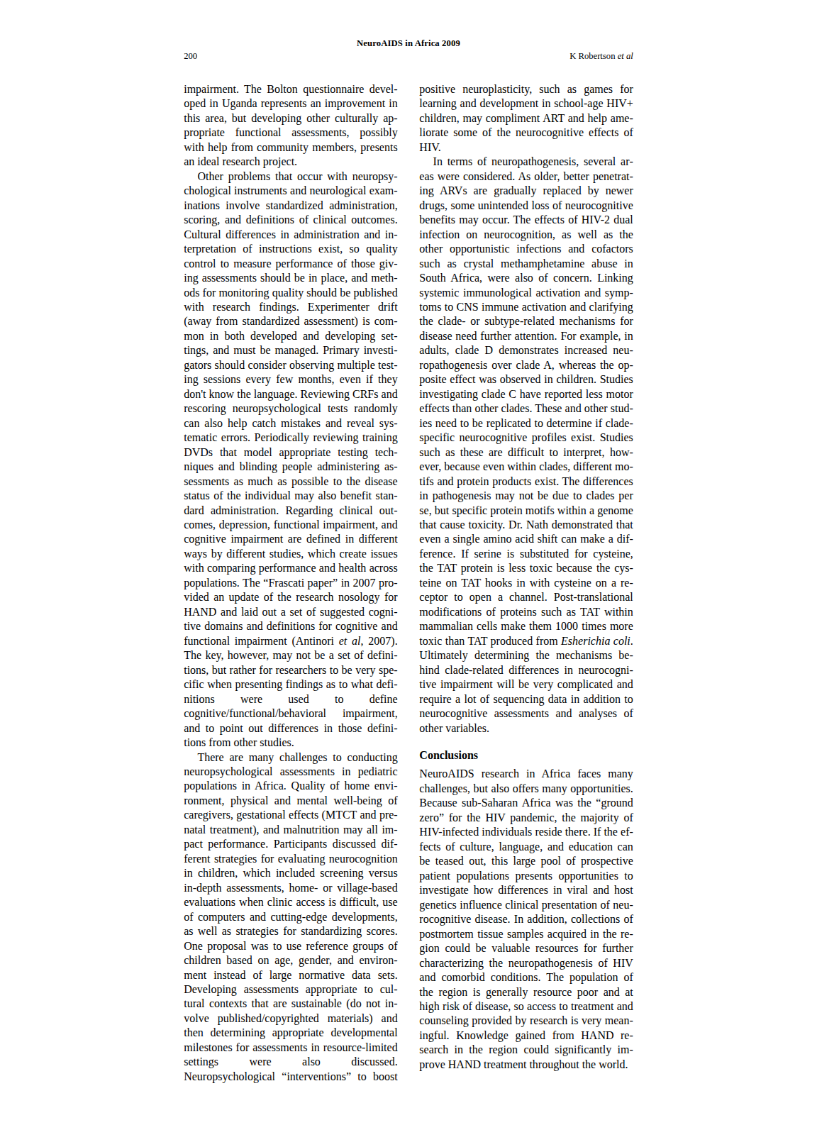NeuroAIDS in Africa 2009
200 K Robertson et al
impairment. The Bolton questionnaire developed in Uganda represents an improvement in this area, but developing other culturally appropriate functional assessments, possibly with help from community members, presents an ideal research project.
Other problems that occur with neuropsychological instruments and neurological examinations involve standardized administration, scoring, and definitions of clinical outcomes. Cultural differences in administration and interpretation of instructions exist, so quality control to measure performance of those giving assessments should be in place, and methods for monitoring quality should be published with research findings. Experimenter drift (away from standardized assessment) is common in both developed and developing settings, and must be managed. Primary investigators should consider observing multiple testing sessions every few months, even if they don't know the language. Reviewing CRFs and rescoring neuropsychological tests randomly can also help catch mistakes and reveal systematic errors. Periodically reviewing training DVDs that model appropriate testing techniques and blinding people administering assessments as much as possible to the disease status of the individual may also benefit standard administration. Regarding clinical outcomes, depression, functional impairment, and cognitive impairment are defined in different ways by different studies, which create issues with comparing performance and health across populations. The “Frascati paper” in 2007 provided an update of the research nosology for HAND and laid out a set of suggested cognitive domains and definitions for cognitive and functional impairment (Antinori et al, 2007). The key, however, may not be a set of definitions, but rather for researchers to be very specific when presenting findings as to what definitions were used to define cognitive/functional/behavioral impairment, and to point out differences in those definitions from other studies.
There are many challenges to conducting neuropsychological assessments in pediatric populations in Africa. Quality of home environment, physical and mental well-being of caregivers, gestational effects (MTCT and prenatal treatment), and malnutrition may all impact performance. Participants discussed different strategies for evaluating neurocognition in children, which included screening versus in-depth assessments, home- or village-based evaluations when clinic access is difficult, use of computers and cutting-edge developments, as well as strategies for standardizing scores. One proposal was to use reference groups of children based on age, gender, and environment instead of large normative data sets. Developing assessments appropriate to cultural contexts that are sustainable (do not involve published/copyrighted materials) and then determining appropriate developmental milestones for assessments in resource-limited settings were also discussed. Neuropsychological “interventions” to boost positive neuroplasticity, such as games for learning and development in school-age HIV+ children, may compliment ART and help ameliorate some of the neurocognitive effects of HIV.
In terms of neuropathogenesis, several areas were considered. As older, better penetrating ARVs are gradually replaced by newer drugs, some unintended loss of neurocognitive benefits may occur. The effects of HIV-2 dual infection on neurocognition, as well as the other opportunistic infections and cofactors such as crystal methamphetamine abuse in South Africa, were also of concern. Linking systemic immunological activation and symptoms to CNS immune activation and clarifying the clade- or subtype-related mechanisms for disease need further attention. For example, in adults, clade D demonstrates increased neuropathogenesis over clade A, whereas the opposite effect was observed in children. Studies investigating clade C have reported less motor effects than other clades. These and other studies need to be replicated to determine if clade-specific neurocognitive profiles exist. Studies such as these are difficult to interpret, however, because even within clades, different motifs and protein products exist. The differences in pathogenesis may not be due to clades per se, but specific protein motifs within a genome that cause toxicity. Dr. Nath demonstrated that even a single amino acid shift can make a difference. If serine is substituted for cysteine, the TAT protein is less toxic because the cysteine on TAT hooks in with cysteine on a receptor to open a channel. Post-translational modifications of proteins such as TAT within mammalian cells make them 1000 times more toxic than TAT produced from Esherichia coli. Ultimately determining the mechanisms behind clade-related differences in neurocognitive impairment will be very complicated and require a lot of sequencing data in addition to neurocognitive assessments and analyses of other variables.
Conclusions
NeuroAIDS research in Africa faces many challenges, but also offers many opportunities. Because sub-Saharan Africa was the “ground zero” for the HIV pandemic, the majority of HIV-infected individuals reside there. If the effects of culture, language, and education can be teased out, this large pool of prospective patient populations presents opportunities to investigate how differences in viral and host genetics influence clinical presentation of neurocognitive disease. In addition, collections of postmortem tissue samples acquired in the region could be valuable resources for further characterizing the neuropathogenesis of HIV and comorbid conditions. The population of the region is generally resource poor and at high risk of disease, so access to treatment and counseling provided by research is very meaningful. Knowledge gained from HAND research in the region could significantly improve HAND treatment throughout the world.